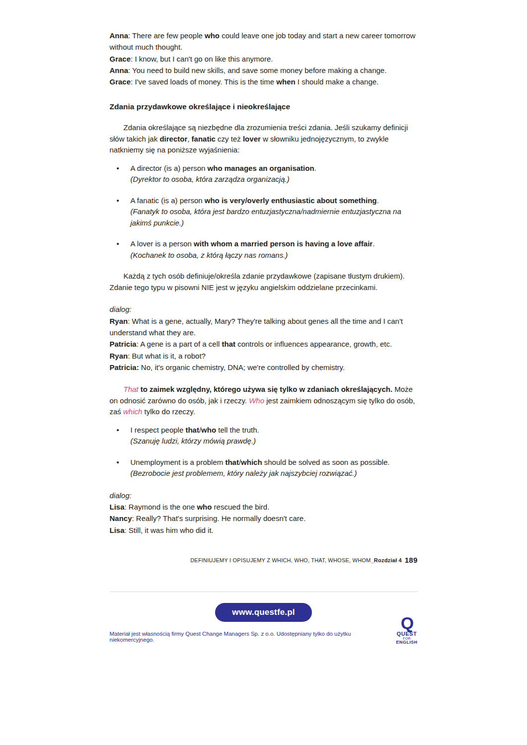Anna: There are few people who could leave one job today and start a new career tomorrow without much thought.
Grace: I know, but I can't go on like this anymore.
Anna: You need to build new skills, and save some money before making a change.
Grace: I've saved loads of money. This is the time when I should make a change.
Zdania przydawkowe określające i nieokreślające
Zdania określające są niezbędne dla zrozumienia treści zdania. Jeśli szukamy definicji słów takich jak director, fanatic czy też lover w słowniku jednojęzycznym, to zwykle natkniemy się na poniższe wyjaśnienia:
A director (is a) person who manages an organisation.
(Dyrektor to osoba, która zarządza organizacją.)
A fanatic (is a) person who is very/overly enthusiastic about something.
(Fanatyk to osoba, która jest bardzo entuzjastyczna/nadmiernie entuzjastyczna na jakimś punkcie.)
A lover is a person with whom a married person is having a love affair.
(Kochanek to osoba, z którą łączy nas romans.)
Każdą z tych osób definiuje/określa zdanie przydawkowe (zapisane tłustym drukiem). Zdanie tego typu w pisowni NIE jest w języku angielskim oddzielane przecinkami.
dialog:
Ryan: What is a gene, actually, Mary? They're talking about genes all the time and I can't understand what they are.
Patricia: A gene is a part of a cell that controls or influences appearance, growth, etc.
Ryan: But what is it, a robot?
Patricia: No, it's organic chemistry, DNA; we're controlled by chemistry.
That to zaimek względny, którego używa się tylko w zdaniach określających. Może on odnosić zarówno do osób, jak i rzeczy. Who jest zaimkiem odnoszącym się tylko do osób, zaś which tylko do rzeczy.
I respect people that/who tell the truth.
(Szanuję ludzi, którzy mówią prawdę.)
Unemployment is a problem that/which should be solved as soon as possible.
(Bezrobocie jest problemem, który należy jak najszybciej rozwiązać.)
dialog:
Lisa: Raymond is the one who rescued the bird.
Nancy: Really? That's surprising. He normally doesn't care.
Lisa: Still, it was him who did it.
DEFINIUJEMY I OPISUJEMY Z WHICH, WHO, THAT, WHOSE, WHOM_Rozdział 4189
www.questfe.pl
Materiał jest własnością firmy Quest Change Managers Sp. z o.o. Udostępniany tylko do użytku niekomercyjnego.
Q
QUEST
FOR
ENGLISH